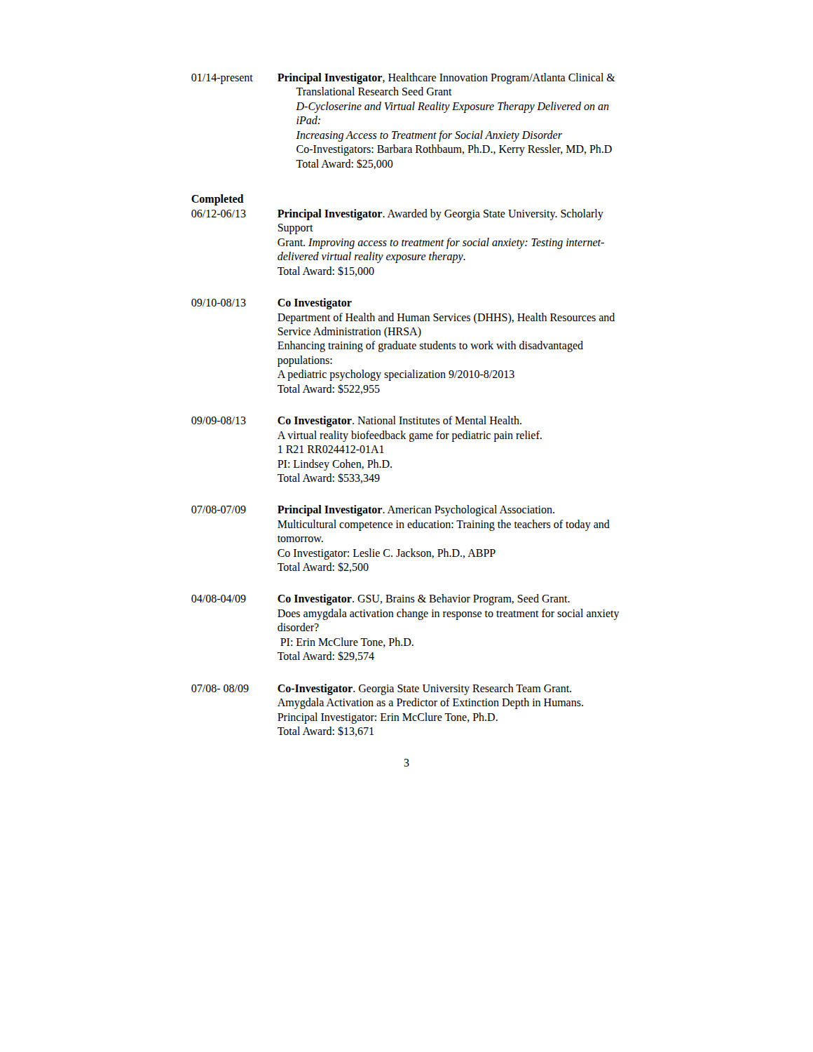01/14-present
Principal Investigator, Healthcare Innovation Program/Atlanta Clinical &
Translational Research Seed Grant
D-Cycloserine and Virtual Reality Exposure Therapy Delivered on an iPad:
Increasing Access to Treatment for Social Anxiety Disorder
Co-Investigators: Barbara Rothbaum, Ph.D., Kerry Ressler, MD, Ph.D
Total Award: $25,000
Completed
06/12-06/13
Principal Investigator. Awarded by Georgia State University. Scholarly Support
Grant. Improving access to treatment for social anxiety: Testing internet-
delivered virtual reality exposure therapy.
Total Award: $15,000
09/10-08/13
Co Investigator
Department of Health and Human Services (DHHS), Health Resources and
Service Administration (HRSA)
Enhancing training of graduate students to work with disadvantaged populations:
A pediatric psychology specialization 9/2010-8/2013
Total Award: $522,955
09/09-08/13
Co Investigator. National Institutes of Mental Health.
A virtual reality biofeedback game for pediatric pain relief.
1 R21 RR024412-01A1
PI: Lindsey Cohen, Ph.D.
Total Award: $533,349
07/08-07/09
Principal Investigator. American Psychological Association.
Multicultural competence in education: Training the teachers of today and
tomorrow.
Co Investigator: Leslie C. Jackson, Ph.D., ABPP
Total Award: $2,500
04/08-04/09
Co Investigator. GSU, Brains & Behavior Program, Seed Grant.
Does amygdala activation change in response to treatment for social anxiety
disorder?
PI: Erin McClure Tone, Ph.D.
Total Award: $29,574
07/08- 08/09
Co-Investigator. Georgia State University Research Team Grant.
Amygdala Activation as a Predictor of Extinction Depth in Humans.
Principal Investigator: Erin McClure Tone, Ph.D.
Total Award: $13,671
3